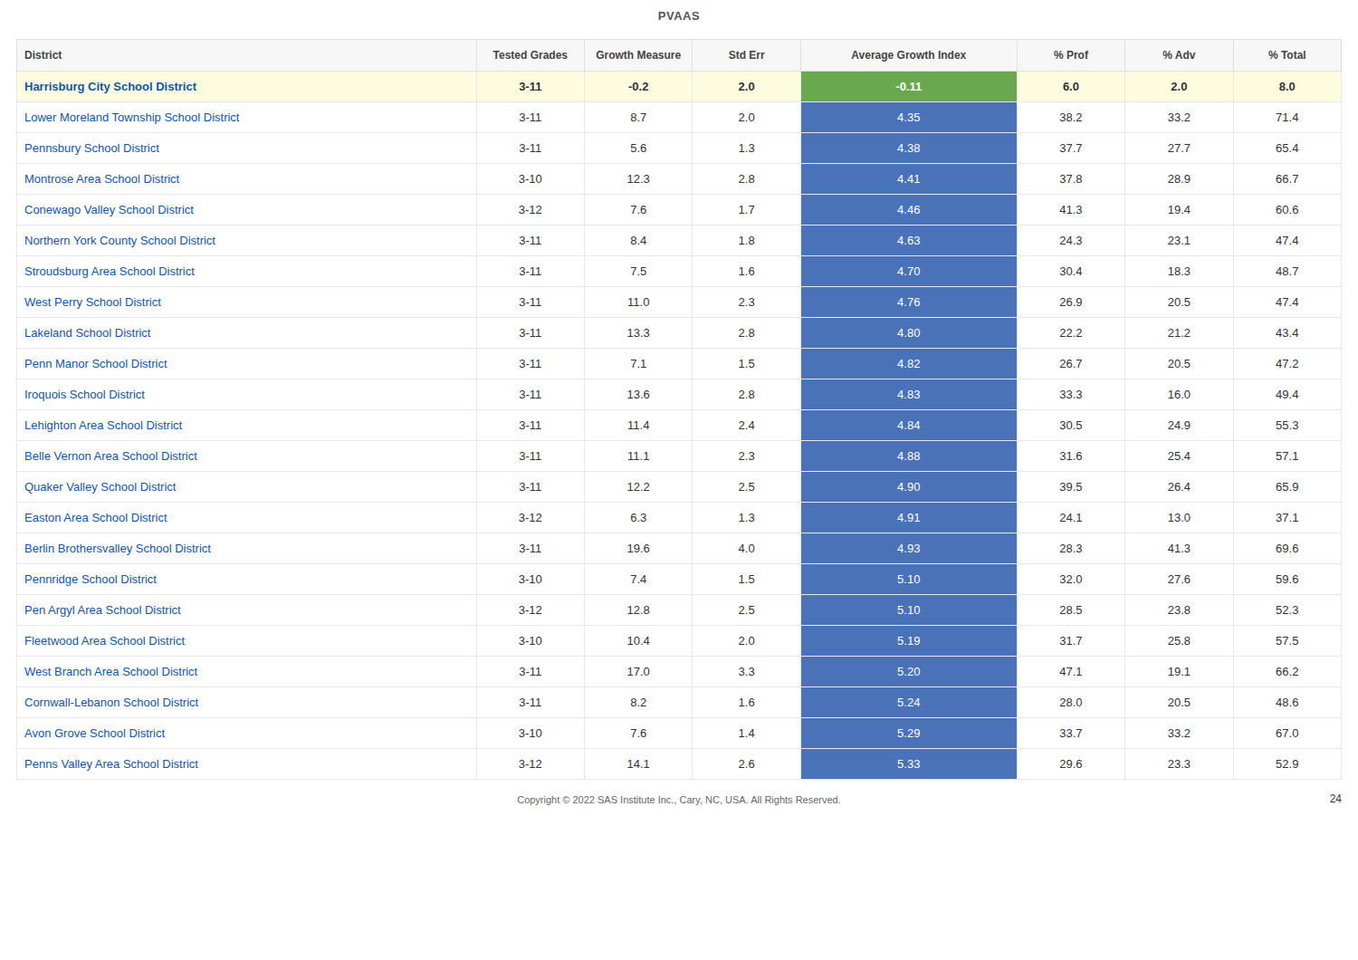PVAAS
| District | Tested Grades | Growth Measure | Std Err | Average Growth Index | % Prof | % Adv | % Total |
| --- | --- | --- | --- | --- | --- | --- | --- |
| Harrisburg City School District | 3-11 | -0.2 | 2.0 | -0.11 | 6.0 | 2.0 | 8.0 |
| Lower Moreland Township School District | 3-11 | 8.7 | 2.0 | 4.35 | 38.2 | 33.2 | 71.4 |
| Pennsbury School District | 3-11 | 5.6 | 1.3 | 4.38 | 37.7 | 27.7 | 65.4 |
| Montrose Area School District | 3-10 | 12.3 | 2.8 | 4.41 | 37.8 | 28.9 | 66.7 |
| Conewago Valley School District | 3-12 | 7.6 | 1.7 | 4.46 | 41.3 | 19.4 | 60.6 |
| Northern York County School District | 3-11 | 8.4 | 1.8 | 4.63 | 24.3 | 23.1 | 47.4 |
| Stroudsburg Area School District | 3-11 | 7.5 | 1.6 | 4.70 | 30.4 | 18.3 | 48.7 |
| West Perry School District | 3-11 | 11.0 | 2.3 | 4.76 | 26.9 | 20.5 | 47.4 |
| Lakeland School District | 3-11 | 13.3 | 2.8 | 4.80 | 22.2 | 21.2 | 43.4 |
| Penn Manor School District | 3-11 | 7.1 | 1.5 | 4.82 | 26.7 | 20.5 | 47.2 |
| Iroquois School District | 3-11 | 13.6 | 2.8 | 4.83 | 33.3 | 16.0 | 49.4 |
| Lehighton Area School District | 3-11 | 11.4 | 2.4 | 4.84 | 30.5 | 24.9 | 55.3 |
| Belle Vernon Area School District | 3-11 | 11.1 | 2.3 | 4.88 | 31.6 | 25.4 | 57.1 |
| Quaker Valley School District | 3-11 | 12.2 | 2.5 | 4.90 | 39.5 | 26.4 | 65.9 |
| Easton Area School District | 3-12 | 6.3 | 1.3 | 4.91 | 24.1 | 13.0 | 37.1 |
| Berlin Brothersvalley School District | 3-11 | 19.6 | 4.0 | 4.93 | 28.3 | 41.3 | 69.6 |
| Pennridge School District | 3-10 | 7.4 | 1.5 | 5.10 | 32.0 | 27.6 | 59.6 |
| Pen Argyl Area School District | 3-12 | 12.8 | 2.5 | 5.10 | 28.5 | 23.8 | 52.3 |
| Fleetwood Area School District | 3-10 | 10.4 | 2.0 | 5.19 | 31.7 | 25.8 | 57.5 |
| West Branch Area School District | 3-11 | 17.0 | 3.3 | 5.20 | 47.1 | 19.1 | 66.2 |
| Cornwall-Lebanon School District | 3-11 | 8.2 | 1.6 | 5.24 | 28.0 | 20.5 | 48.6 |
| Avon Grove School District | 3-10 | 7.6 | 1.4 | 5.29 | 33.7 | 33.2 | 67.0 |
| Penns Valley Area School District | 3-12 | 14.1 | 2.6 | 5.33 | 29.6 | 23.3 | 52.9 |
Copyright © 2022 SAS Institute Inc., Cary, NC, USA. All Rights Reserved. 24